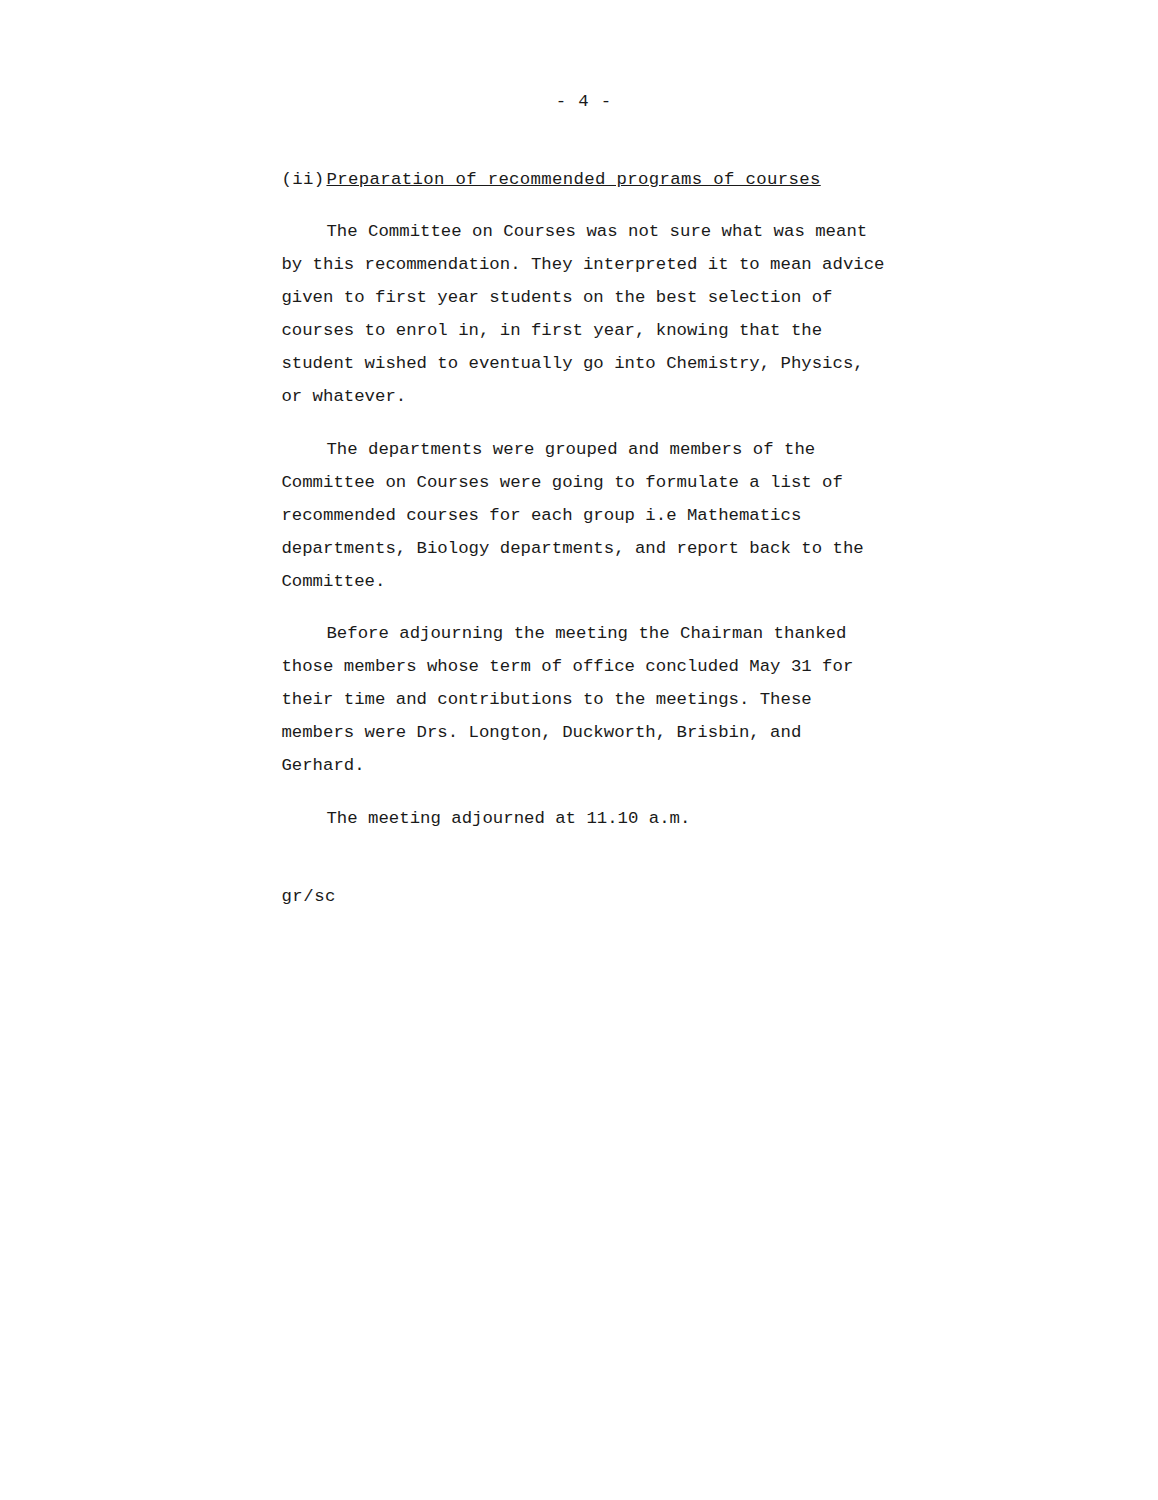- 4 -
(ii) Preparation of recommended programs of courses
The Committee on Courses was not sure what was meant by this recommendation. They interpreted it to mean advice given to first year students on the best selection of courses to enrol in, in first year, knowing that the student wished to eventually go into Chemistry, Physics, or whatever.
The departments were grouped and members of the Committee on Courses were going to formulate a list of recommended courses for each group i.e Mathematics departments, Biology departments, and report back to the Committee.
Before adjourning the meeting the Chairman thanked those members whose term of office concluded May 31 for their time and contributions to the meetings. These members were Drs. Longton, Duckworth, Brisbin, and Gerhard.
The meeting adjourned at 11.10 a.m.
gr/sc